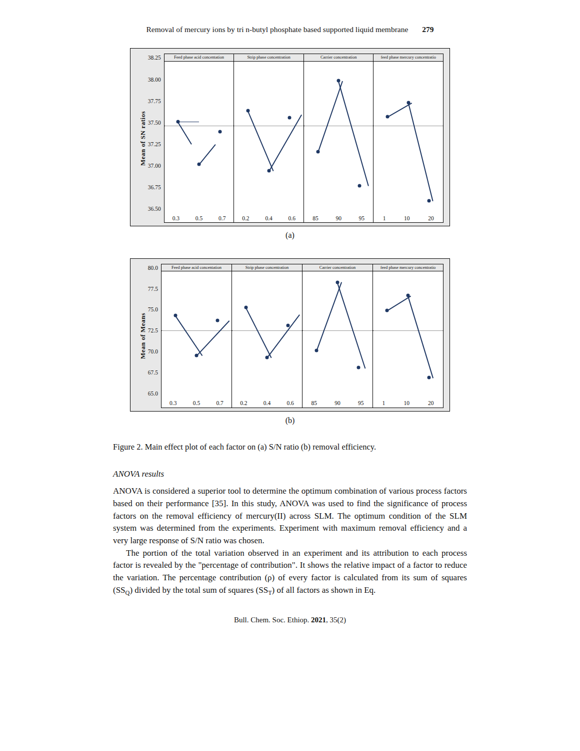Removal of mercury ions by tri n-butyl phosphate based supported liquid membrane 279
Mean of SN ratios
38.25 38.00 37.75 37.50 37.25 37.00 36.75 36.50
Feed phase acid concentation
0.30.50.7
Strip phase concentration
0.20.40.6
Carrier concentration
859095
feed phase mercury concentratio
11020
(a)
Mean of Means
80.0 77.5 75.0 72.5 70.0 67.5 65.0
Feed phase acid concentation
0.30.50.7
Strip phase concentration
0.20.40.6
Carrier concentration
859095
feed phase mercury concentratio
11020
(b)
Figure 2. Main effect plot of each factor on (a) S/N ratio (b) removal efficiency.
ANOVA results
ANOVA is considered a superior tool to determine the optimum combination of various process factors based on their performance [35]. In this study, ANOVA was used to find the significance of process factors on the removal efficiency of mercury(II) across SLM. The optimum condition of the SLM system was determined from the experiments. Experiment with maximum removal efficiency and a very large response of S/N ratio was chosen.
The portion of the total variation observed in an experiment and its attribution to each process factor is revealed by the "percentage of contribution". It shows the relative impact of a factor to reduce the variation. The percentage contribution (ρ) of every factor is calculated from its sum of squares (SSQ) divided by the total sum of squares (SST) of all factors as shown in Eq.
Bull. Chem. Soc. Ethiop. 2021, 35(2)